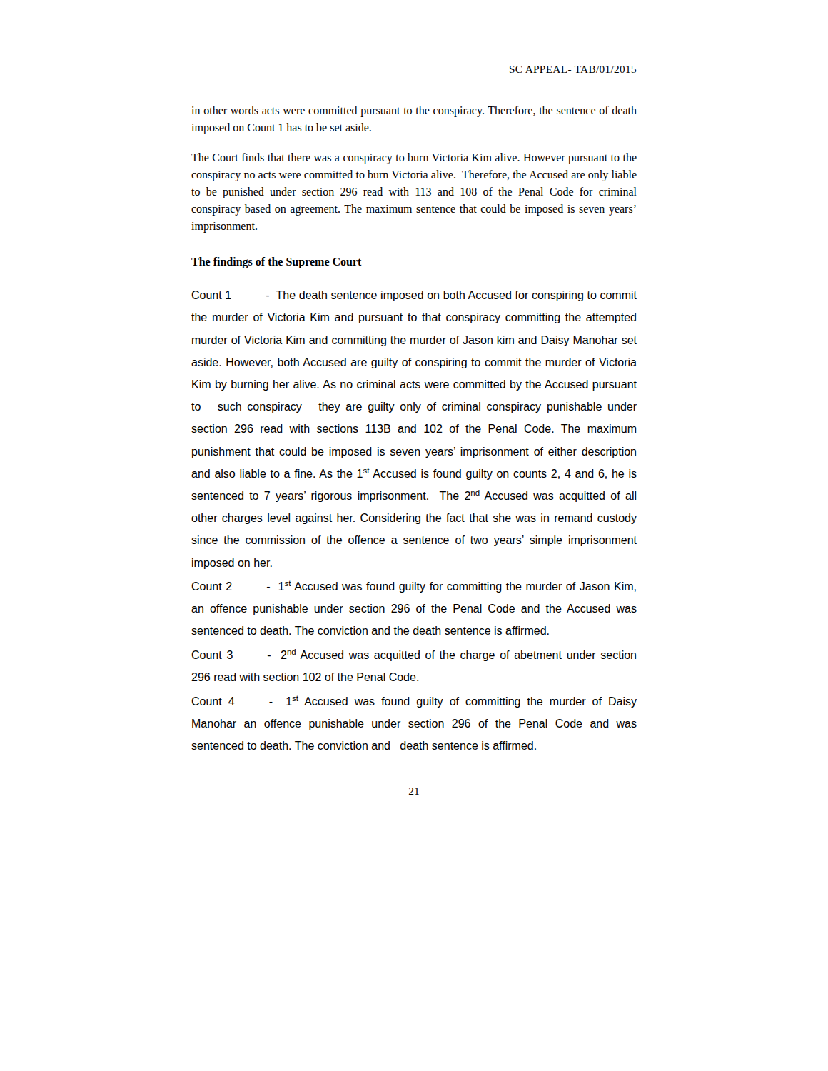SC APPEAL- TAB/01/2015
in other words acts were committed pursuant to the conspiracy. Therefore, the sentence of death imposed on Count 1 has to be set aside.
The Court finds that there was a conspiracy to burn Victoria Kim alive. However pursuant to the conspiracy no acts were committed to burn Victoria alive. Therefore, the Accused are only liable to be punished under section 296 read with 113 and 108 of the Penal Code for criminal conspiracy based on agreement. The maximum sentence that could be imposed is seven years’ imprisonment.
The findings of the Supreme Court
Count 1   - The death sentence imposed on both Accused for conspiring to commit the murder of Victoria Kim and pursuant to that conspiracy committing the attempted murder of Victoria Kim and committing the murder of Jason kim and Daisy Manohar set aside. However, both Accused are guilty of conspiring to commit the murder of Victoria Kim by burning her alive. As no criminal acts were committed by the Accused pursuant to such conspiracy they are guilty only of criminal conspiracy punishable under section 296 read with sections 113B and 102 of the Penal Code. The maximum punishment that could be imposed is seven years’ imprisonment of either description and also liable to a fine. As the 1st Accused is found guilty on counts 2, 4 and 6, he is sentenced to 7 years’ rigorous imprisonment. The 2nd Accused was acquitted of all other charges level against her. Considering the fact that she was in remand custody since the commission of the offence a sentence of two years’ simple imprisonment imposed on her.
Count 2   - 1st Accused was found guilty for committing the murder of Jason Kim, an offence punishable under section 296 of the Penal Code and the Accused was sentenced to death. The conviction and the death sentence is affirmed.
Count 3   - 2nd Accused was acquitted of the charge of abetment under section 296 read with section 102 of the Penal Code.
Count 4   - 1st Accused was found guilty of committing the murder of Daisy Manohar an offence punishable under section 296 of the Penal Code and was sentenced to death. The conviction and death sentence is affirmed.
21